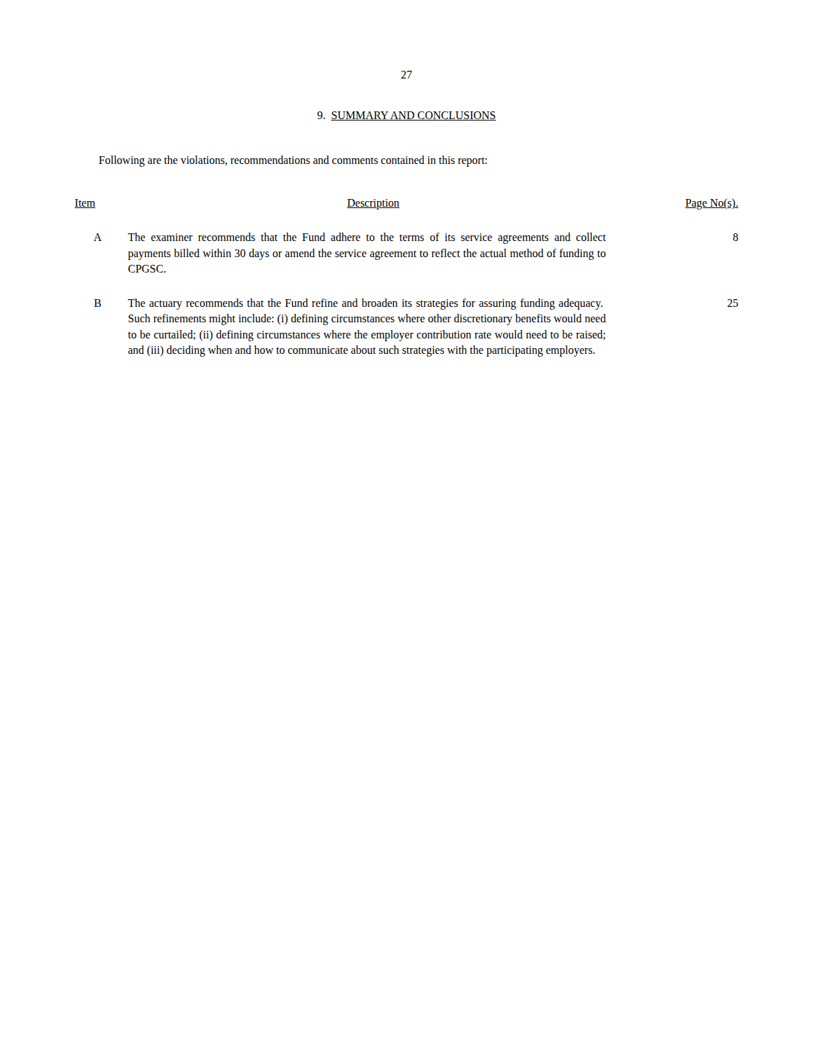27
9. SUMMARY AND CONCLUSIONS
Following are the violations, recommendations and comments contained in this report:
| Item | Description | Page No(s). |
| --- | --- | --- |
| A | The examiner recommends that the Fund adhere to the terms of its service agreements and collect payments billed within 30 days or amend the service agreement to reflect the actual method of funding to CPGSC. | 8 |
| B | The actuary recommends that the Fund refine and broaden its strategies for assuring funding adequacy. Such refinements might include: (i) defining circumstances where other discretionary benefits would need to be curtailed; (ii) defining circumstances where the employer contribution rate would need to be raised; and (iii) deciding when and how to communicate about such strategies with the participating employers. | 25 |